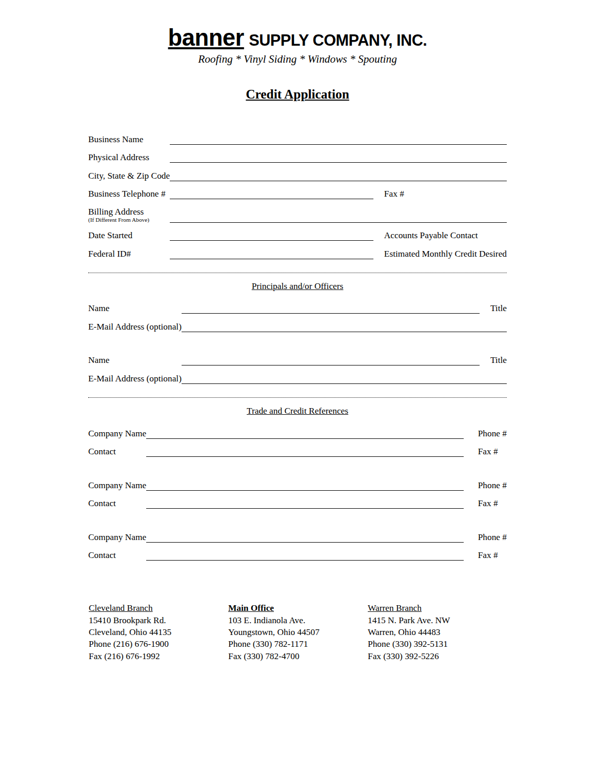banner SUPPLY COMPANY, INC.
Roofing * Vinyl Siding * Windows * Spouting
Credit Application
| Business Name | |
| Physical Address | |
| City, State & Zip Code | |
| Business Telephone # | | Fax # | |
| Billing Address (If Different From Above) | |
| Date Started | | Accounts Payable Contact | |
| Federal ID# | | Estimated Monthly Credit Desired | |
Principals and/or Officers
| Name | | Title | |
| E-Mail Address (optional) | |
| Name | | Title | |
| E-Mail Address (optional) | |
Trade and Credit References
| Company Name | | Phone # | |
| Contact | | Fax # | |
| Company Name | | Phone # | |
| Contact | | Fax # | |
| Company Name | | Phone # | |
| Contact | | Fax # | |
| Cleveland Branch 15410 Brookpark Rd. Cleveland, Ohio 44135 Phone (216) 676-1900 Fax (216) 676-1992 | Main Office 103 E. Indianola Ave. Youngstown, Ohio 44507 Phone (330) 782-1171 Fax (330) 782-4700 | Warren Branch 1415 N. Park Ave. NW Warren, Ohio 44483 Phone (330) 392-5131 Fax (330) 392-5226 |